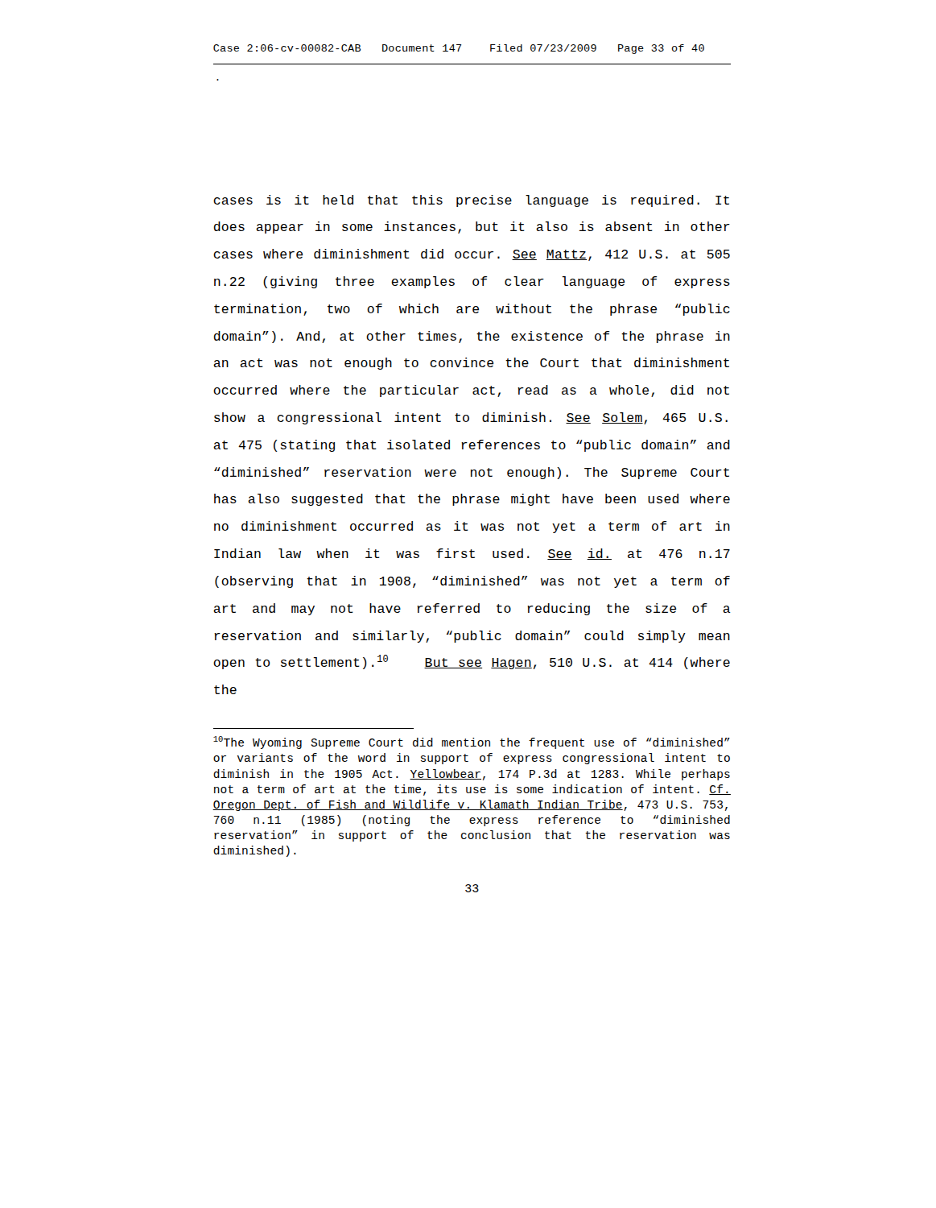Case 2:06-cv-00082-CAB Document 147 Filed 07/23/2009 Page 33 of 40
.
cases is it held that this precise language is required. It does appear in some instances, but it also is absent in other cases where diminishment did occur. See Mattz, 412 U.S. at 505 n.22 (giving three examples of clear language of express termination, two of which are without the phrase “public domain”). And, at other times, the existence of the phrase in an act was not enough to convince the Court that diminishment occurred where the particular act, read as a whole, did not show a congressional intent to diminish. See Solem, 465 U.S. at 475 (stating that isolated references to “public domain” and “diminished” reservation were not enough). The Supreme Court has also suggested that the phrase might have been used where no diminishment occurred as it was not yet a term of art in Indian law when it was first used. See id. at 476 n.17 (observing that in 1908, “diminished” was not yet a term of art and may not have referred to reducing the size of a reservation and similarly, “public domain” could simply mean open to settlement).10 But see Hagen, 510 U.S. at 414 (where the
10The Wyoming Supreme Court did mention the frequent use of “diminished” or variants of the word in support of express congressional intent to diminish in the 1905 Act. Yellowbear, 174 P.3d at 1283. While perhaps not a term of art at the time, its use is some indication of intent. Cf. Oregon Dept. of Fish and Wildlife v. Klamath Indian Tribe, 473 U.S. 753, 760 n.11 (1985) (noting the express reference to “diminished reservation” in support of the conclusion that the reservation was diminished).
33